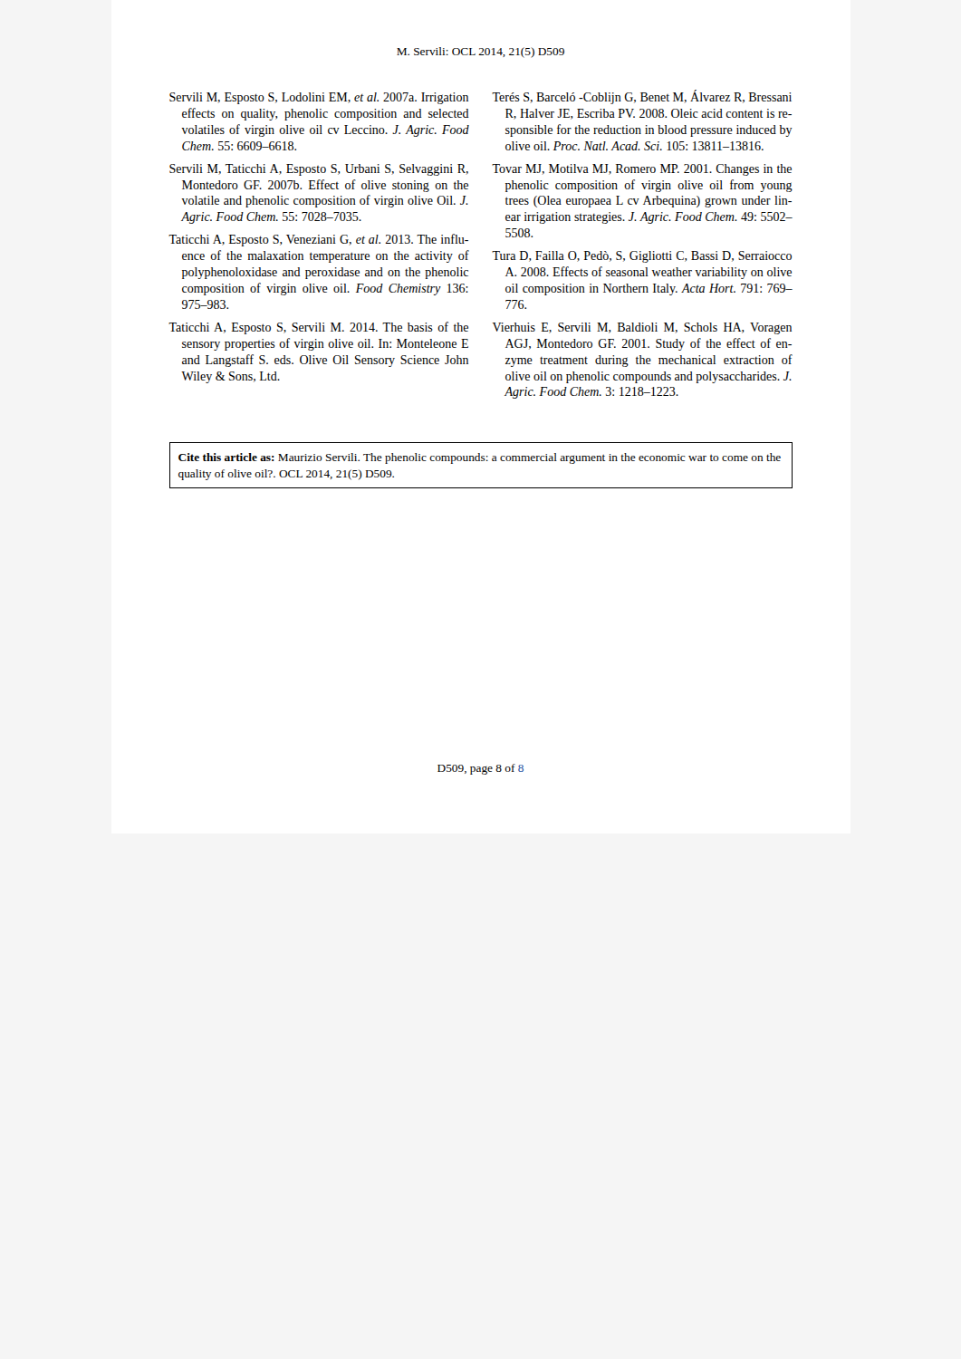M. Servili: OCL 2014, 21(5) D509
Servili M, Esposto S, Lodolini EM, et al. 2007a. Irrigation effects on quality, phenolic composition and selected volatiles of virgin olive oil cv Leccino. J. Agric. Food Chem. 55: 6609–6618.
Servili M, Taticchi A, Esposto S, Urbani S, Selvaggini R, Montedoro GF. 2007b. Effect of olive stoning on the volatile and phenolic composition of virgin olive Oil. J. Agric. Food Chem. 55: 7028–7035.
Taticchi A, Esposto S, Veneziani G, et al. 2013. The influence of the malaxation temperature on the activity of polyphenoloxidase and peroxidase and on the phenolic composition of virgin olive oil. Food Chemistry 136: 975–983.
Taticchi A, Esposto S, Servili M. 2014. The basis of the sensory properties of virgin olive oil. In: Monteleone E and Langstaff S. eds. Olive Oil Sensory Science John Wiley & Sons, Ltd.
Terés S, Barceló -Coblijn G, Benet M, Álvarez R, Bressani R, Halver JE, Escriba PV. 2008. Oleic acid content is responsible for the reduction in blood pressure induced by olive oil. Proc. Natl. Acad. Sci. 105: 13811–13816.
Tovar MJ, Motilva MJ, Romero MP. 2001. Changes in the phenolic composition of virgin olive oil from young trees (Olea europaea L cv Arbequina) grown under linear irrigation strategies. J. Agric. Food Chem. 49: 5502–5508.
Tura D, Failla O, Pedò, S, Gigliotti C, Bassi D, Serraiocco A. 2008. Effects of seasonal weather variability on olive oil composition in Northern Italy. Acta Hort. 791: 769–776.
Vierhuis E, Servili M, Baldioli M, Schols HA, Voragen AGJ, Montedoro GF. 2001. Study of the effect of enzyme treatment during the mechanical extraction of olive oil on phenolic compounds and polysaccharides. J. Agric. Food Chem. 3: 1218–1223.
Cite this article as: Maurizio Servili. The phenolic compounds: a commercial argument in the economic war to come on the quality of olive oil?. OCL 2014, 21(5) D509.
D509, page 8 of 8